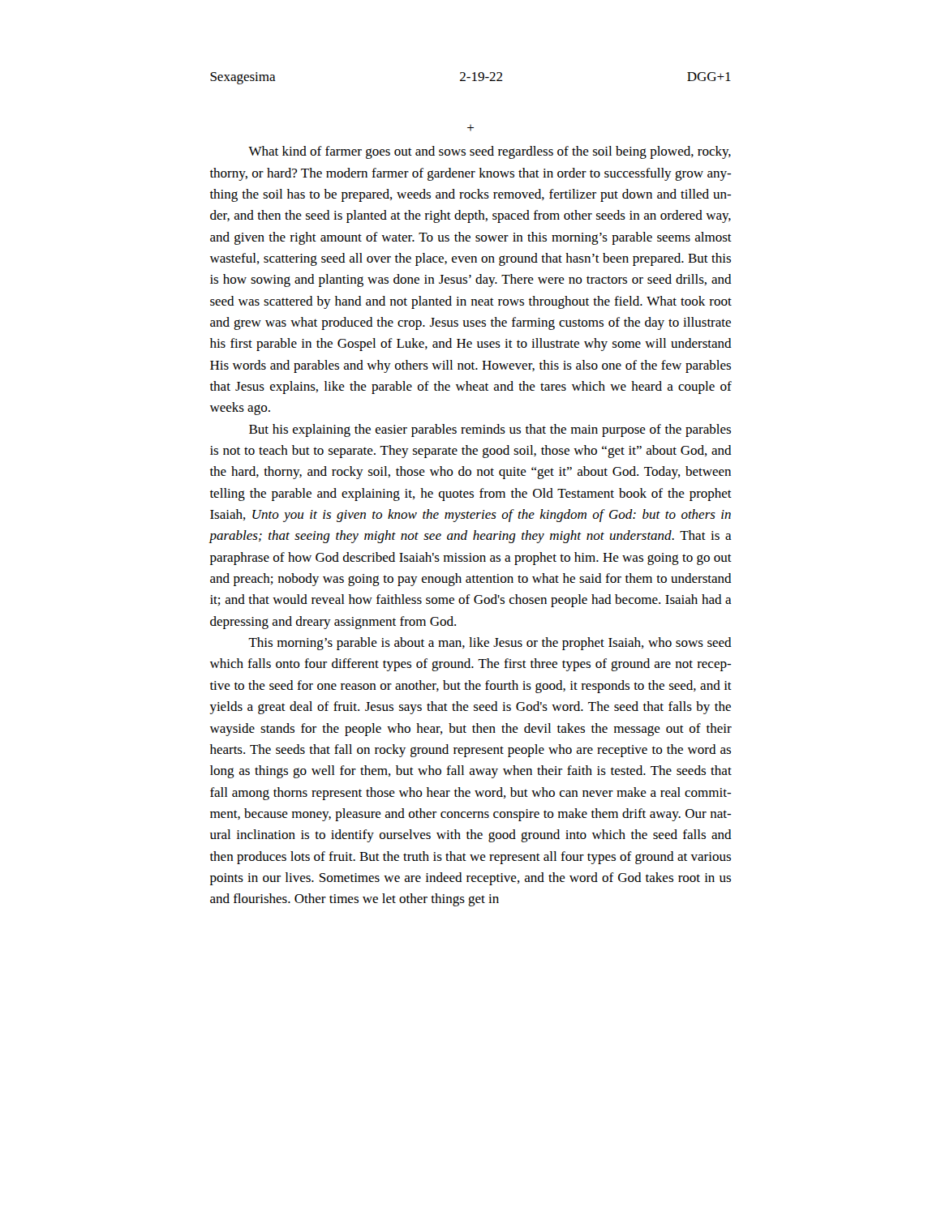Sexagesima 2-19-22 DGG+1
+
What kind of farmer goes out and sows seed regardless of the soil being plowed, rocky, thorny, or hard? The modern farmer of gardener knows that in order to successfully grow anything the soil has to be prepared, weeds and rocks removed, fertilizer put down and tilled under, and then the seed is planted at the right depth, spaced from other seeds in an ordered way, and given the right amount of water. To us the sower in this morning’s parable seems almost wasteful, scattering seed all over the place, even on ground that hasn’t been prepared. But this is how sowing and planting was done in Jesus’ day. There were no tractors or seed drills, and seed was scattered by hand and not planted in neat rows throughout the field. What took root and grew was what produced the crop. Jesus uses the farming customs of the day to illustrate his first parable in the Gospel of Luke, and He uses it to illustrate why some will understand His words and parables and why others will not. However, this is also one of the few parables that Jesus explains, like the parable of the wheat and the tares which we heard a couple of weeks ago.
But his explaining the easier parables reminds us that the main purpose of the parables is not to teach but to separate. They separate the good soil, those who “get it” about God, and the hard, thorny, and rocky soil, those who do not quite “get it” about God. Today, between telling the parable and explaining it, he quotes from the Old Testament book of the prophet Isaiah, Unto you it is given to know the mysteries of the kingdom of God: but to others in parables; that seeing they might not see and hearing they might not understand. That is a paraphrase of how God described Isaiah's mission as a prophet to him. He was going to go out and preach; nobody was going to pay enough attention to what he said for them to understand it; and that would reveal how faithless some of God's chosen people had become. Isaiah had a depressing and dreary assignment from God.
This morning’s parable is about a man, like Jesus or the prophet Isaiah, who sows seed which falls onto four different types of ground. The first three types of ground are not receptive to the seed for one reason or another, but the fourth is good, it responds to the seed, and it yields a great deal of fruit. Jesus says that the seed is God's word. The seed that falls by the wayside stands for the people who hear, but then the devil takes the message out of their hearts. The seeds that fall on rocky ground represent people who are receptive to the word as long as things go well for them, but who fall away when their faith is tested. The seeds that fall among thorns represent those who hear the word, but who can never make a real commitment, because money, pleasure and other concerns conspire to make them drift away. Our natural inclination is to identify ourselves with the good ground into which the seed falls and then produces lots of fruit. But the truth is that we represent all four types of ground at various points in our lives. Sometimes we are indeed receptive, and the word of God takes root in us and flourishes. Other times we let other things get in